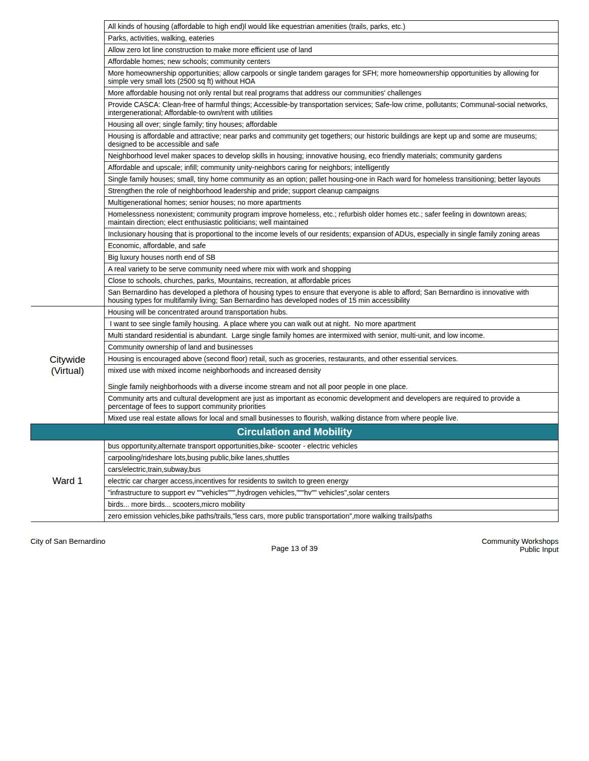| | All kinds of housing (affordable to high end)l would like equestrian amenities (trails, parks, etc.) |
| | Parks, activities, walking, eateries |
| | Allow zero lot line construction to make more efficient use of land |
| | Affordable homes; new schools; community centers |
| | More homeownership opportunities; allow carpools or single tandem garages for SFH; more homeownership opportunities by allowing for simple very small lots (2500 sq ft) without HOA |
| | More affordable housing not only rental but real programs that address our communities' challenges |
| | Provide CASCA: Clean-free of harmful things; Accessible-by transportation services; Safe-low crime, pollutants; Communal-social networks, intergenerational; Affordable-to own/rent with utilities |
| | Housing all over; single family; tiny houses; affordable |
| | Housing is affordable and attractive; near parks and community get togethers; our historic buildings are kept up and some are museums; designed to be accessible and safe |
| | Neighborhood level maker spaces to develop skills in housing; innovative housing, eco friendly materials; community gardens |
| | Affordable and upscale; infill; community unity-neighbors caring for neighbors; intelligently |
| | Single family houses; small, tiny home community as an option; pallet housing-one in Rach ward for homeless transitioning; better layouts |
| | Strengthen the role of neighborhood leadership and pride; support cleanup campaigns |
| | Multigenerational homes; senior houses; no more apartments |
| | Homelessness nonexistent; community program improve homeless, etc.; refurbish older homes etc.; safer feeling in downtown areas; maintain direction; elect enthusiastic politicians; well maintained |
| | Inclusionary housing that is proportional to the income levels of our residents; expansion of ADUs, especially in single family zoning areas |
| | Economic, affordable, and safe |
| | Big luxury houses north end of SB |
| | A real variety to be serve community need where mix with work and shopping |
| | Close to schools, churches, parks, Mountains, recreation, at affordable prices |
| | San Bernardino has developed a plethora of housing types to ensure that everyone is able to afford; San Bernardino is innovative with housing types for multifamily living; San Bernardino has developed nodes of 15 min accessibility |
| Citywide (Virtual) | Housing will be concentrated around transportation hubs. |
| I want to see single family housing. A place where you can walk out at night. No more apartment |
| Multi standard residential is abundant. Large single family homes are intermixed with senior, multi-unit, and low income. |
| Community ownership of land and businesses |
| Housing is encouraged above (second floor) retail, such as groceries, restaurants, and other essential services. |
| mixed use with mixed income neighborhoods and increased density Single family neighborhoods with a diverse income stream and not all poor people in one place. |
| Community arts and cultural development are just as important as economic development and developers are required to provide a percentage of fees to support community priorities |
| Mixed use real estate allows for local and small businesses to flourish, walking distance from where people live. |
| Circulation and Mobility |
| Ward 1 | bus opportunity,alternate transport opportunities,bike- scooter - electric vehicles |
| carpooling/rideshare lots,busing public,bike lanes,shuttles |
| cars/electric,train,subway,bus |
| electric car charger access,incentives for residents to switch to green energy |
| "infrastructure to support ev ""vehicles""",hydrogen vehicles,"""hv"" vehicles",solar centers |
| birds... more birds... scooters,micro mobility |
| zero emission vehicles,bike paths/trails,"less cars, more public transportation",more walking trails/paths |
City of San Bernardino
Community Workshops
Public Input
Page 13 of 39